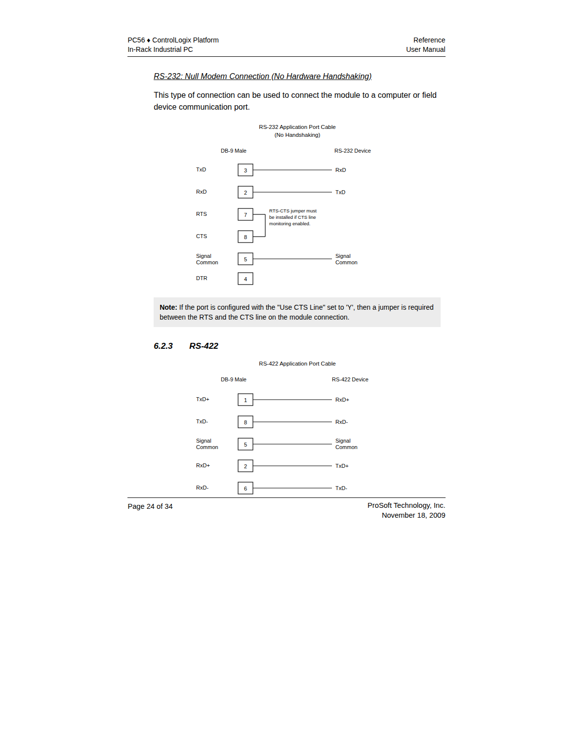PC56 ♦ ControlLogix Platform
In-Rack Industrial PC
Reference
User Manual
RS-232: Null Modem Connection (No Hardware Handshaking)
This type of connection can be used to connect the module to a computer or field device communication port.
RS-232 Application Port Cable (No Handshaking) DB-9 Male RS-232 Device TxD 3 RxD RxD 2 TxD RTS 7 CTS 8 RTS-CTS jumper must be installed if CTS line monitoring enabled. Signal Common 5 Signal Common DTR 4
Note: If the port is configured with the "Use CTS Line" set to 'Y', then a jumper is required between the RTS and the CTS line on the module connection.
6.2.3 RS-422
RS-422 Application Port Cable DB-9 Male RS-422 Device TxD+ 1 RxD+ TxD- 8 RxD- Signal Common 5 Signal Common RxD+ 2 TxD+ RxD- 6 TxD-
Page 24 of 34
ProSoft Technology, Inc.
November 18, 2009